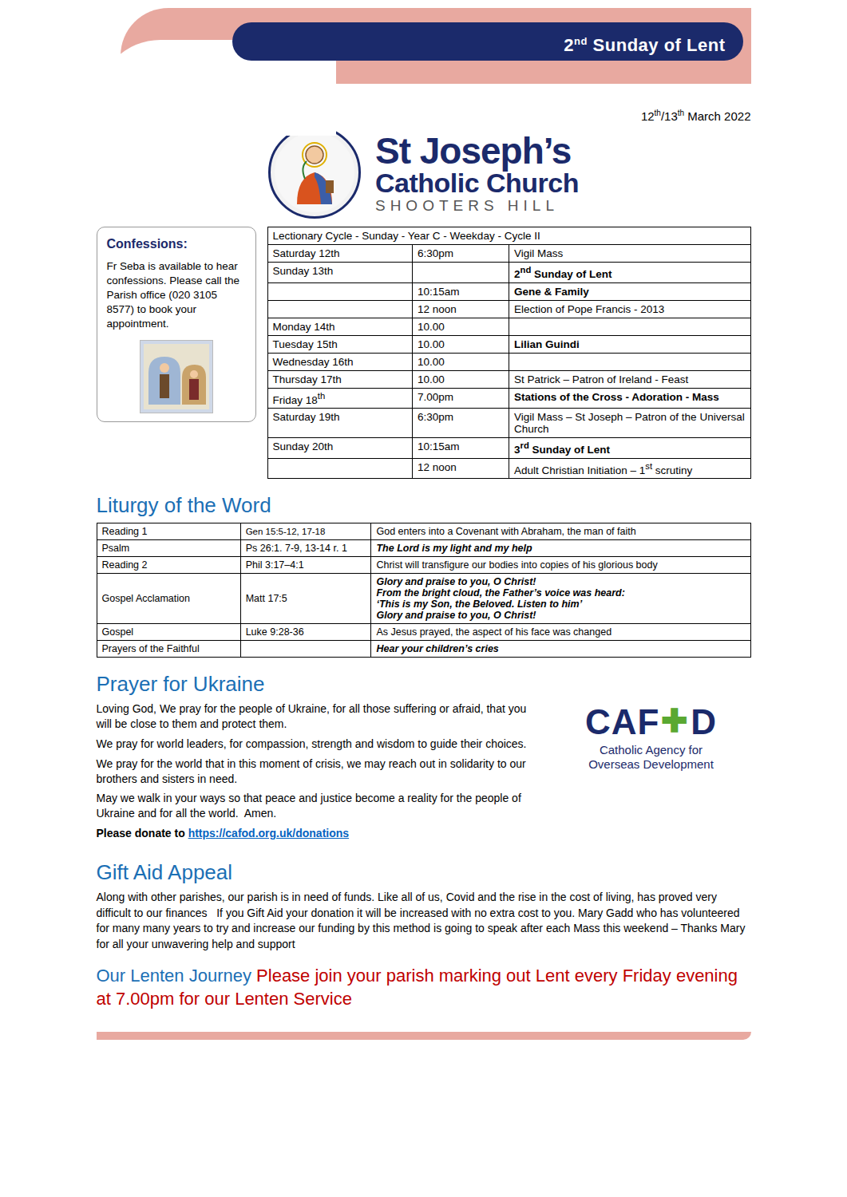2nd Sunday of Lent
12th/13th March 2022
St Joseph’s
Catholic Church
SHOOTERS HILL
Confessions:
Fr Seba is available to hear confessions. Please call the Parish office (020 3105 8577) to book your appointment.
| Lectionary Cycle - Sunday - Year C - Weekday - Cycle II |
| Saturday 12th | 6:30pm | Vigil Mass |
| Sunday 13th | | 2 nd Sunday of Lent |
| | 10:15am | Gene & Family |
| | 12 noon | Election of Pope Francis - 2013 |
| Monday 14th | 10.00 | |
| Tuesday 15th | 10.00 | Lilian Guindi |
| Wednesday 16th | 10.00 | |
| Thursday 17th | 10.00 | St Patrick – Patron of Ireland - Feast |
| Friday 18 th | 7.00pm | Stations of the Cross - Adoration - Mass |
| Saturday 19th | 6:30pm | Vigil Mass – St Joseph – Patron of the Universal Church |
| Sunday 20th | 10:15am | 3 rd Sunday of Lent |
| | 12 noon | Adult Christian Initiation – 1 st scrutiny |
Liturgy of the Word
| Reading 1 | Gen 15:5-12, 17-18 | God enters into a Covenant with Abraham, the man of faith |
| Psalm | Ps 26:1. 7-9, 13-14 r. 1 | The Lord is my light and my help |
| Reading 2 | Phil 3:17–4:1 | Christ will transfigure our bodies into copies of his glorious body |
| Gospel Acclamation | Matt 17:5 | Glory and praise to you, O Christ! From the bright cloud, the Father’s voice was heard: ‘This is my Son, the Beloved. Listen to him’ Glory and praise to you, O Christ! |
| Gospel | Luke 9:28-36 | As Jesus prayed, the aspect of his face was changed |
| Prayers of the Faithful | | Hear your children’s cries |
Prayer for Ukraine
Loving God, We pray for the people of Ukraine, for all those suffering or afraid, that you will be close to them and protect them.
We pray for world leaders, for compassion, strength and wisdom to guide their choices.
We pray for the world that in this moment of crisis, we may reach out in solidarity to our brothers and sisters in need.
May we walk in your ways so that peace and justice become a reality for the people of Ukraine and for all the world. Amen.
Please donate to https://cafod.org.uk/donations
CAF✚D
Catholic Agency for
Overseas Development
Gift Aid Appeal
Along with other parishes, our parish is in need of funds. Like all of us, Covid and the rise in the cost of living, has proved very difficult to our finances If you Gift Aid your donation it will be increased with no extra cost to you. Mary Gadd who has volunteered for many many years to try and increase our funding by this method is going to speak after each Mass this weekend – Thanks Mary for all your unwavering help and support
Our Lenten Journey Please join your parish marking out Lent every Friday evening at 7.00pm for our Lenten Service